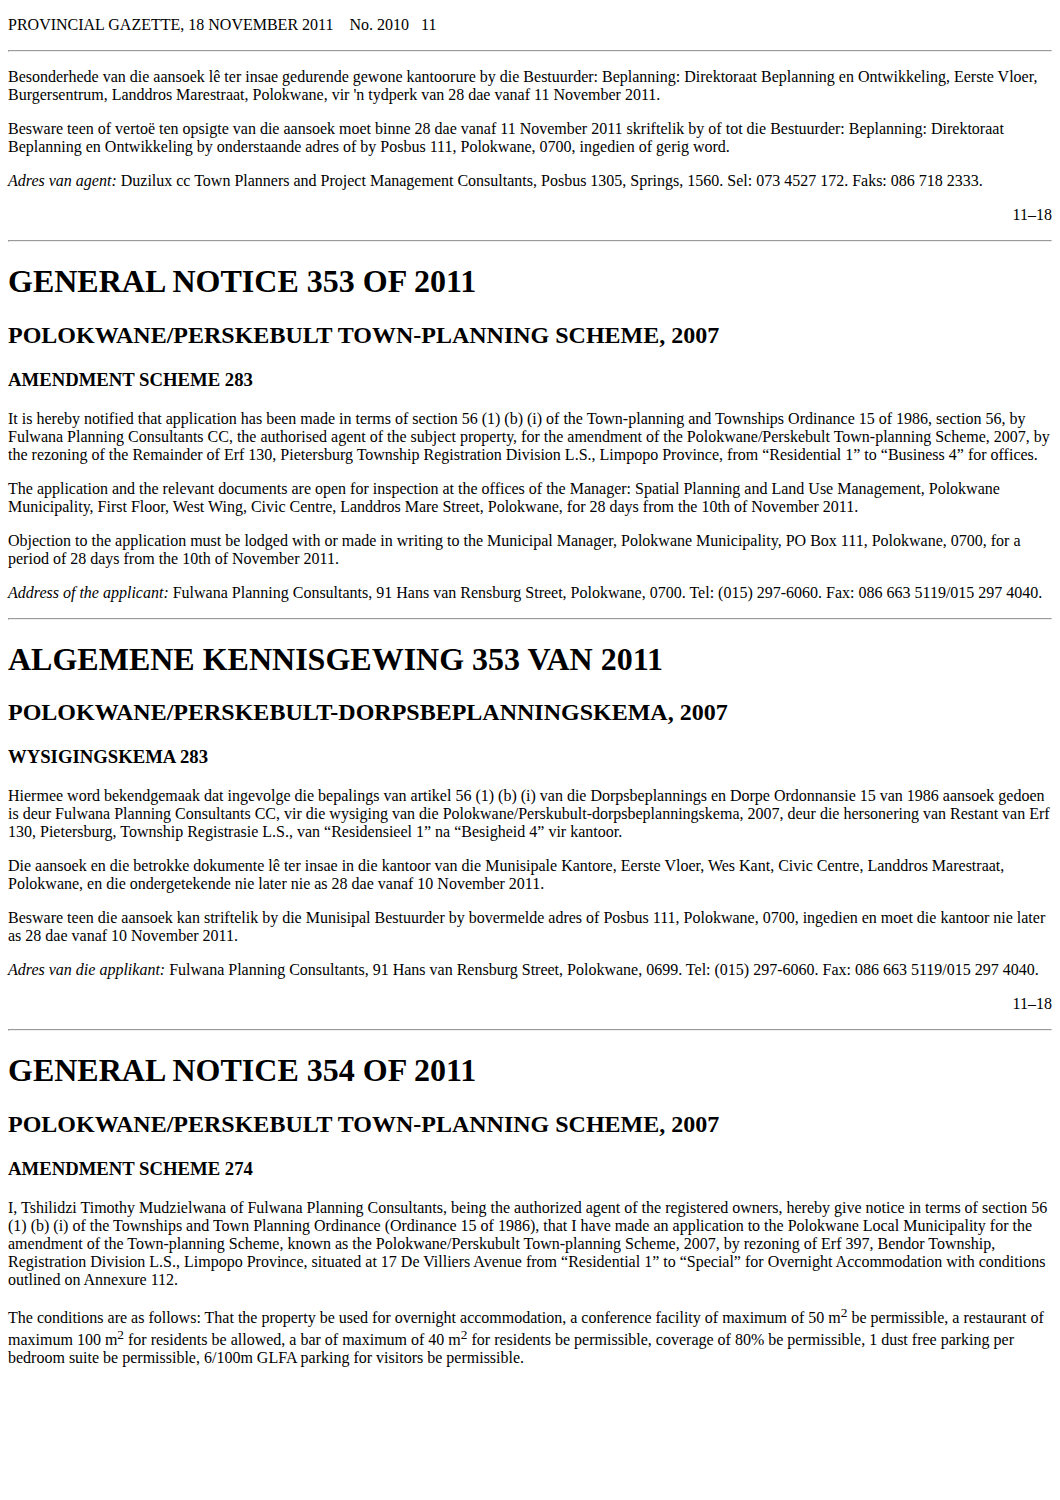PROVINCIAL GAZETTE, 18 NOVEMBER 2011 No. 2010 11
Besonderhede van die aansoek lê ter insae gedurende gewone kantoorure by die Bestuurder: Beplanning: Direktoraat Beplanning en Ontwikkeling, Eerste Vloer, Burgersentrum, Landdros Marestraat, Polokwane, vir 'n tydperk van 28 dae vanaf 11 November 2011.
Besware teen of vertoë ten opsigte van die aansoek moet binne 28 dae vanaf 11 November 2011 skriftelik by of tot die Bestuurder: Beplanning: Direktoraat Beplanning en Ontwikkeling by onderstaande adres of by Posbus 111, Polokwane, 0700, ingedien of gerig word.
Adres van agent: Duzilux cc Town Planners and Project Management Consultants, Posbus 1305, Springs, 1560. Sel: 073 4527 172. Faks: 086 718 2333.
11–18
GENERAL NOTICE 353 OF 2011
POLOKWANE/PERSKEBULT TOWN-PLANNING SCHEME, 2007
AMENDMENT SCHEME 283
It is hereby notified that application has been made in terms of section 56 (1) (b) (i) of the Town-planning and Townships Ordinance 15 of 1986, section 56, by Fulwana Planning Consultants CC, the authorised agent of the subject property, for the amendment of the Polokwane/Perskebult Town-planning Scheme, 2007, by the rezoning of the Remainder of Erf 130, Pietersburg Township Registration Division L.S., Limpopo Province, from “Residential 1” to “Business 4” for offices.
The application and the relevant documents are open for inspection at the offices of the Manager: Spatial Planning and Land Use Management, Polokwane Municipality, First Floor, West Wing, Civic Centre, Landdros Mare Street, Polokwane, for 28 days from the 10th of November 2011.
Objection to the application must be lodged with or made in writing to the Municipal Manager, Polokwane Municipality, PO Box 111, Polokwane, 0700, for a period of 28 days from the 10th of November 2011.
Address of the applicant: Fulwana Planning Consultants, 91 Hans van Rensburg Street, Polokwane, 0700. Tel: (015) 297-6060. Fax: 086 663 5119/015 297 4040.
ALGEMENE KENNISGEWING 353 VAN 2011
POLOKWANE/PERSKEBULT-DORPSBEPLANNINGSKEMA, 2007
WYSIGINGSKEMA 283
Hiermee word bekendgemaak dat ingevolge die bepalings van artikel 56 (1) (b) (i) van die Dorpsbeplannings en Dorpe Ordonnansie 15 van 1986 aansoek gedoen is deur Fulwana Planning Consultants CC, vir die wysiging van die Polokwane/Perskubult-dorpsbeplanningskema, 2007, deur die hersonering van Restant van Erf 130, Pietersburg, Township Registrasie L.S., van “Residensieel 1” na “Besigheid 4” vir kantoor.
Die aansoek en die betrokke dokumente lê ter insae in die kantoor van die Munisipale Kantore, Eerste Vloer, Wes Kant, Civic Centre, Landdros Marestraat, Polokwane, en die ondergetekende nie later nie as 28 dae vanaf 10 November 2011.
Besware teen die aansoek kan striftelik by die Munisipal Bestuurder by bovermelde adres of Posbus 111, Polokwane, 0700, ingedien en moet die kantoor nie later as 28 dae vanaf 10 November 2011.
Adres van die applikant: Fulwana Planning Consultants, 91 Hans van Rensburg Street, Polokwane, 0699. Tel: (015) 297-6060. Fax: 086 663 5119/015 297 4040.
11–18
GENERAL NOTICE 354 OF 2011
POLOKWANE/PERSKEBULT TOWN-PLANNING SCHEME, 2007
AMENDMENT SCHEME 274
I, Tshilidzi Timothy Mudzielwana of Fulwana Planning Consultants, being the authorized agent of the registered owners, hereby give notice in terms of section 56 (1) (b) (i) of the Townships and Town Planning Ordinance (Ordinance 15 of 1986), that I have made an application to the Polokwane Local Municipality for the amendment of the Town-planning Scheme, known as the Polokwane/Perskubult Town-planning Scheme, 2007, by rezoning of Erf 397, Bendor Township, Registration Division L.S., Limpopo Province, situated at 17 De Villiers Avenue from “Residential 1” to “Special” for Overnight Accommodation with conditions outlined on Annexure 112.
The conditions are as follows: That the property be used for overnight accommodation, a conference facility of maximum of 50 m2 be permissible, a restaurant of maximum 100 m2 for residents be allowed, a bar of maximum of 40 m2 for residents be permissible, coverage of 80% be permissible, 1 dust free parking per bedroom suite be permissible, 6/100m GLFA parking for visitors be permissible.